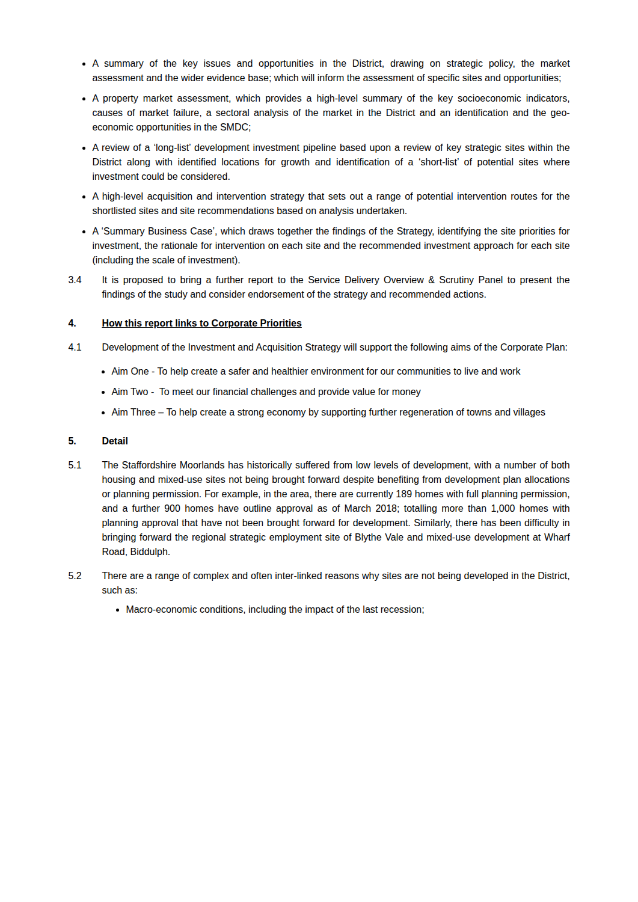A summary of the key issues and opportunities in the District, drawing on strategic policy, the market assessment and the wider evidence base; which will inform the assessment of specific sites and opportunities;
A property market assessment, which provides a high-level summary of the key socioeconomic indicators, causes of market failure, a sectoral analysis of the market in the District and an identification and the geo-economic opportunities in the SMDC;
A review of a ‘long-list’ development investment pipeline based upon a review of key strategic sites within the District along with identified locations for growth and identification of a ‘short-list’ of potential sites where investment could be considered.
A high-level acquisition and intervention strategy that sets out a range of potential intervention routes for the shortlisted sites and site recommendations based on analysis undertaken.
A ‘Summary Business Case’, which draws together the findings of the Strategy, identifying the site priorities for investment, the rationale for intervention on each site and the recommended investment approach for each site (including the scale of investment).
3.4
It is proposed to bring a further report to the Service Delivery Overview & Scrutiny Panel to present the findings of the study and consider endorsement of the strategy and recommended actions.
4.
How this report links to Corporate Priorities
4.1
Development of the Investment and Acquisition Strategy will support the following aims of the Corporate Plan:
Aim One - To help create a safer and healthier environment for our communities to live and work
Aim Two - To meet our financial challenges and provide value for money
Aim Three – To help create a strong economy by supporting further regeneration of towns and villages
5.
Detail
5.1
The Staffordshire Moorlands has historically suffered from low levels of development, with a number of both housing and mixed-use sites not being brought forward despite benefiting from development plan allocations or planning permission. For example, in the area, there are currently 189 homes with full planning permission, and a further 900 homes have outline approval as of March 2018; totalling more than 1,000 homes with planning approval that have not been brought forward for development. Similarly, there has been difficulty in bringing forward the regional strategic employment site of Blythe Vale and mixed-use development at Wharf Road, Biddulph.
5.2
There are a range of complex and often inter-linked reasons why sites are not being developed in the District, such as:
Macro-economic conditions, including the impact of the last recession;